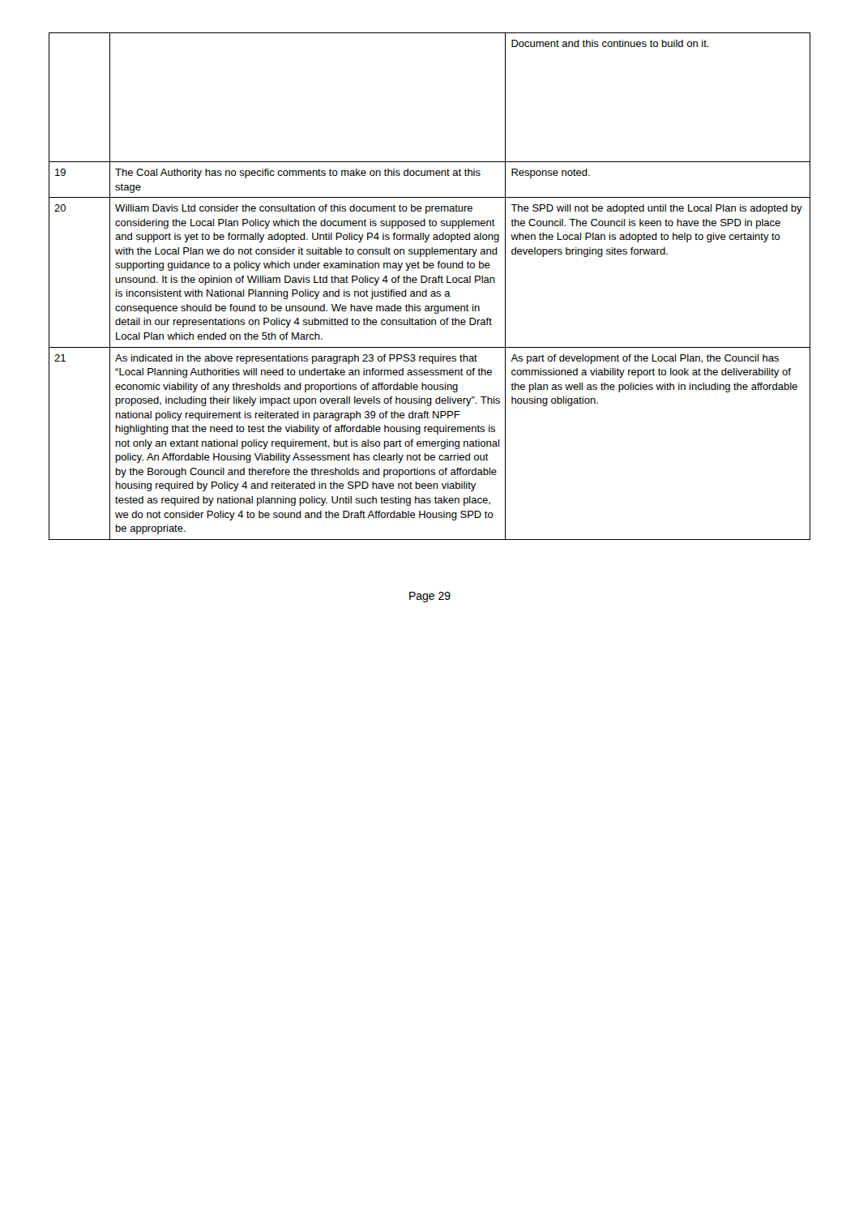| | | Document and this continues to build on it. |
| 19 | The Coal Authority has no specific comments to make on this document at this stage | Response noted. |
| 20 | William Davis Ltd consider the consultation of this document to be premature considering the Local Plan Policy which the document is supposed to supplement and support is yet to be formally adopted. Until Policy P4 is formally adopted along with the Local Plan we do not consider it suitable to consult on supplementary and supporting guidance to a policy which under examination may yet be found to be unsound. It is the opinion of William Davis Ltd that Policy 4 of the Draft Local Plan is inconsistent with National Planning Policy and is not justified and as a consequence should be found to be unsound. We have made this argument in detail in our representations on Policy 4 submitted to the consultation of the Draft Local Plan which ended on the 5th of March. | The SPD will not be adopted until the Local Plan is adopted by the Council. The Council is keen to have the SPD in place when the Local Plan is adopted to help to give certainty to developers bringing sites forward. |
| 21 | As indicated in the above representations paragraph 23 of PPS3 requires that “Local Planning Authorities will need to undertake an informed assessment of the economic viability of any thresholds and proportions of affordable housing proposed, including their likely impact upon overall levels of housing delivery”. This national policy requirement is reiterated in paragraph 39 of the draft NPPF highlighting that the need to test the viability of affordable housing requirements is not only an extant national policy requirement, but is also part of emerging national policy. An Affordable Housing Viability Assessment has clearly not be carried out by the Borough Council and therefore the thresholds and proportions of affordable housing required by Policy 4 and reiterated in the SPD have not been viability tested as required by national planning policy. Until such testing has taken place, we do not consider Policy 4 to be sound and the Draft Affordable Housing SPD to be appropriate. | As part of development of the Local Plan, the Council has commissioned a viability report to look at the deliverability of the plan as well as the policies with in including the affordable housing obligation. |
Page 29